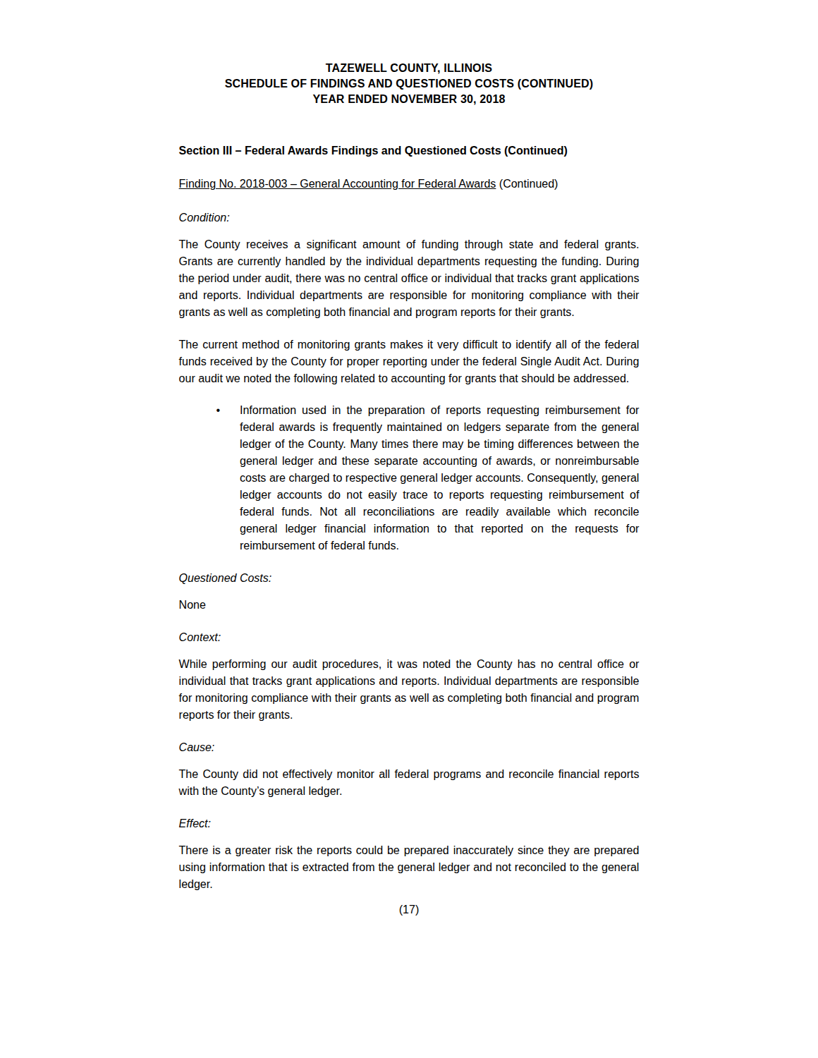TAZEWELL COUNTY, ILLINOIS
SCHEDULE OF FINDINGS AND QUESTIONED COSTS (CONTINUED)
YEAR ENDED NOVEMBER 30, 2018
Section III – Federal Awards Findings and Questioned Costs (Continued)
Finding No. 2018-003 – General Accounting for Federal Awards (Continued)
Condition:
The County receives a significant amount of funding through state and federal grants. Grants are currently handled by the individual departments requesting the funding. During the period under audit, there was no central office or individual that tracks grant applications and reports. Individual departments are responsible for monitoring compliance with their grants as well as completing both financial and program reports for their grants.
The current method of monitoring grants makes it very difficult to identify all of the federal funds received by the County for proper reporting under the federal Single Audit Act. During our audit we noted the following related to accounting for grants that should be addressed.
Information used in the preparation of reports requesting reimbursement for federal awards is frequently maintained on ledgers separate from the general ledger of the County. Many times there may be timing differences between the general ledger and these separate accounting of awards, or nonreimbursable costs are charged to respective general ledger accounts. Consequently, general ledger accounts do not easily trace to reports requesting reimbursement of federal funds. Not all reconciliations are readily available which reconcile general ledger financial information to that reported on the requests for reimbursement of federal funds.
Questioned Costs:
None
Context:
While performing our audit procedures, it was noted the County has no central office or individual that tracks grant applications and reports. Individual departments are responsible for monitoring compliance with their grants as well as completing both financial and program reports for their grants.
Cause:
The County did not effectively monitor all federal programs and reconcile financial reports with the County’s general ledger.
Effect:
There is a greater risk the reports could be prepared inaccurately since they are prepared using information that is extracted from the general ledger and not reconciled to the general ledger.
(17)